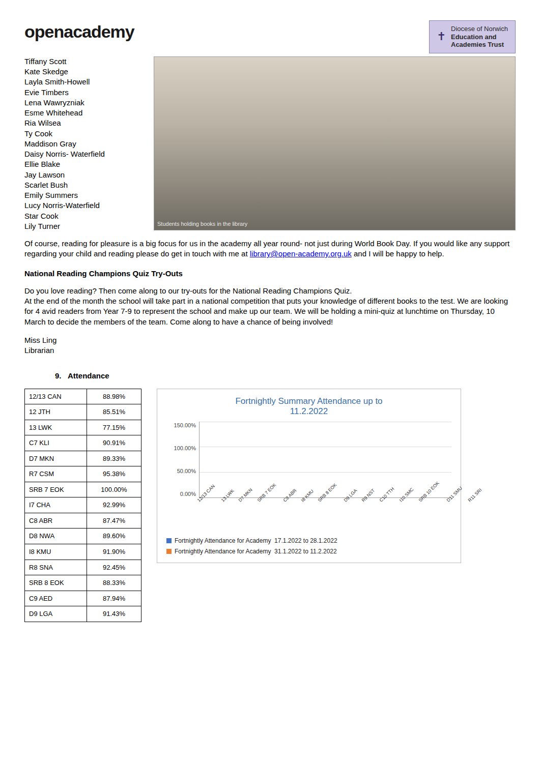open academy
✝ Diocese of Norwich
Education and
Academies Trust
Tiffany Scott Kate Skedge Layla Smith-Howell Evie Timbers Lena Wawryzniak Esme Whitehead Ria Wilsea Ty Cook Maddison Gray Daisy Norris- Waterfield Ellie Blake Jay Lawson Scarlet Bush Emily Summers Lucy Norris-Waterfield Star Cook Lily Turner
Students holding books in the library
Of course, reading for pleasure is a big focus for us in the academy all year round- not just during World Book Day. If you would like any support regarding your child and reading please do get in touch with me at library@open-academy.org.uk and I will be happy to help.
National Reading Champions Quiz Try-Outs
Do you love reading? Then come along to our try-outs for the National Reading Champions Quiz.
At the end of the month the school will take part in a national competition that puts your knowledge of different books to the test. We are looking for 4 avid readers from Year 7-9 to represent the school and make up our team. We will be holding a mini-quiz at lunchtime on Thursday, 10 March to decide the members of the team. Come along to have a chance of being involved!
Miss Ling
Librarian
9. Attendance
| 12/13 CAN | 88.98% |
| 12 JTH | 85.51% |
| 13 LWK | 77.15% |
| C7 KLI | 90.91% |
| D7 MKN | 89.33% |
| R7 CSM | 95.38% |
| SRB 7 EOK | 100.00% |
| I7 CHA | 92.99% |
| C8 ABR | 87.47% |
| D8 NWA | 89.60% |
| I8 KMU | 91.90% |
| R8 SNA | 92.45% |
| SRB 8 EOK | 88.33% |
| C9 AED | 87.94% |
| D9 LGA | 91.43% |
Fortnightly Summary Attendance up to
11.2.2022
150.00%
100.00%
50.00%
0.00%
12/13 CAN 13 LWK D7 MKN SRB 7 EOK C8 ABR I8 KMU SRB 8 EOK D9 LGA R9 NST C10 TTH I10 SMC SRB 10 EOK D11 SMU R11 SRI
Fortnightly Attendance for Academy 17.1.2022 to 28.1.2022
Fortnightly Attendance for Academy 31.1.2022 to 11.2.2022